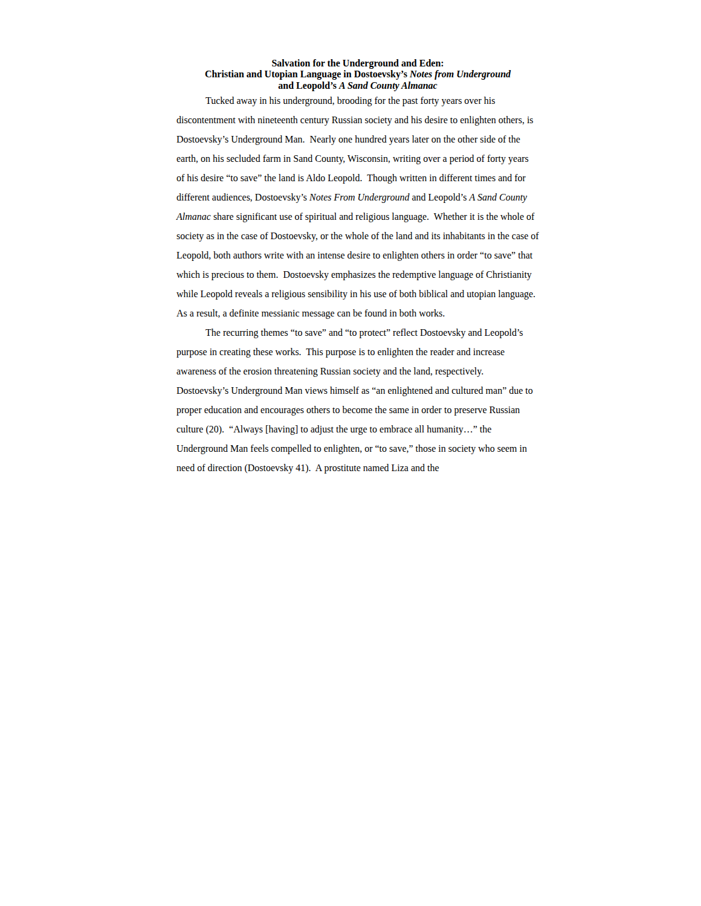Salvation for the Underground and Eden: Christian and Utopian Language in Dostoevsky’s Notes from Underground and Leopold’s A Sand County Almanac
Tucked away in his underground, brooding for the past forty years over his discontentment with nineteenth century Russian society and his desire to enlighten others, is Dostoevsky’s Underground Man. Nearly one hundred years later on the other side of the earth, on his secluded farm in Sand County, Wisconsin, writing over a period of forty years of his desire “to save” the land is Aldo Leopold. Though written in different times and for different audiences, Dostoevsky’s Notes From Underground and Leopold’s A Sand County Almanac share significant use of spiritual and religious language. Whether it is the whole of society as in the case of Dostoevsky, or the whole of the land and its inhabitants in the case of Leopold, both authors write with an intense desire to enlighten others in order “to save” that which is precious to them. Dostoevsky emphasizes the redemptive language of Christianity while Leopold reveals a religious sensibility in his use of both biblical and utopian language. As a result, a definite messianic message can be found in both works.
The recurring themes “to save” and “to protect” reflect Dostoevsky and Leopold’s purpose in creating these works. This purpose is to enlighten the reader and increase awareness of the erosion threatening Russian society and the land, respectively. Dostoevsky’s Underground Man views himself as “an enlightened and cultured man” due to proper education and encourages others to become the same in order to preserve Russian culture (20). “Always [having] to adjust the urge to embrace all humanity…” the Underground Man feels compelled to enlighten, or “to save,” those in society who seem in need of direction (Dostoevsky 41). A prostitute named Liza and the